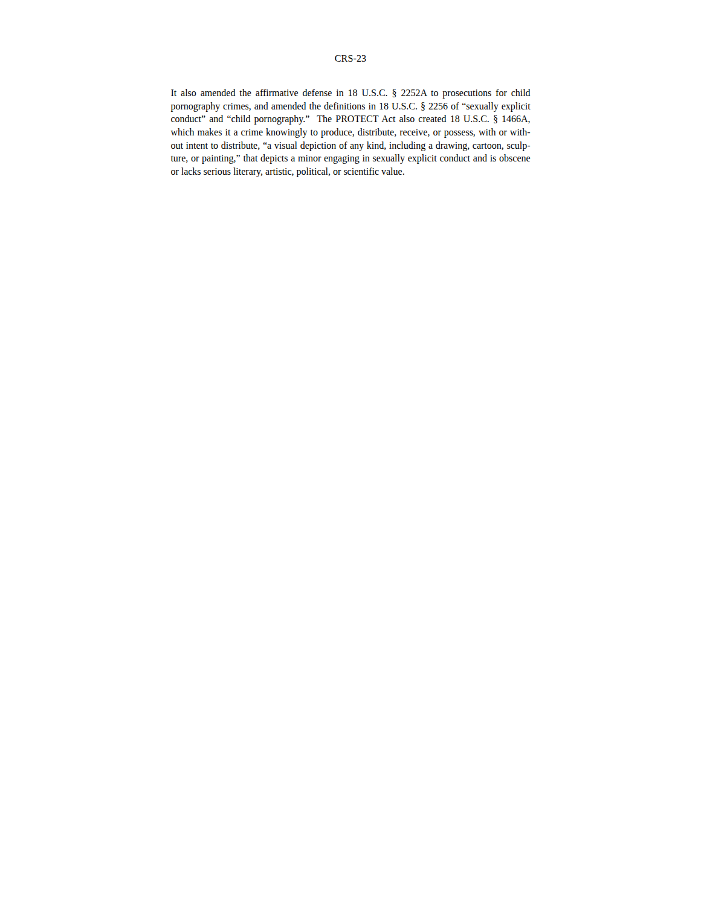CRS-23
It also amended the affirmative defense in 18 U.S.C. § 2252A to prosecutions for child pornography crimes, and amended the definitions in 18 U.S.C. § 2256 of “sexually explicit conduct” and “child pornography.” The PROTECT Act also created 18 U.S.C. § 1466A, which makes it a crime knowingly to produce, distribute, receive, or possess, with or without intent to distribute, “a visual depiction of any kind, including a drawing, cartoon, sculpture, or painting,” that depicts a minor engaging in sexually explicit conduct and is obscene or lacks serious literary, artistic, political, or scientific value.